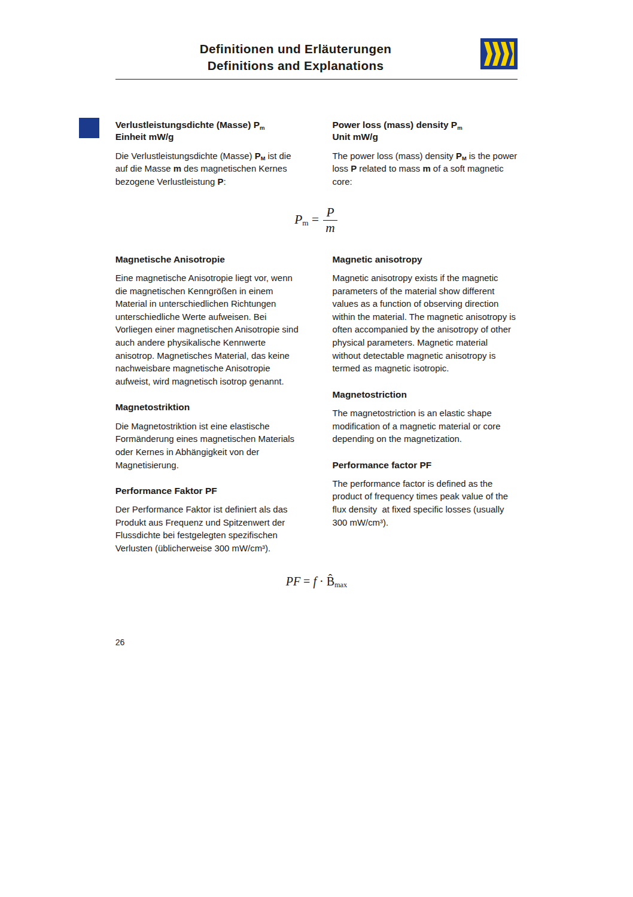Definitionen und Erläuterungen Definitions and Explanations
Verlustleistungsdichte (Masse) Pm
Einheit mW/g
Die Verlustleistungsdichte (Masse) PM ist die auf die Masse m des magnetischen Kernes bezogene Verlustleistung P:
Power loss (mass) density Pm
Unit mW/g
The power loss (mass) density PM is the power loss P related to mass m of a soft magnetic core:
Pm = Pm
Magnetische Anisotropie
Eine magnetische Anisotropie liegt vor, wenn die magnetischen Kenngrößen in einem Material in unterschiedlichen Richtungen unterschiedliche Werte aufweisen. Bei Vorliegen einer magnetischen Anisotropie sind auch andere physikalische Kennwerte anisotrop. Magnetisches Material, das keine nachweisbare magnetische Anisotropie aufweist, wird magnetisch isotrop genannt.
Magnetostriktion
Die Magnetostriktion ist eine elastische Formänderung eines magnetischen Materials oder Kernes in Abhängigkeit von der Magnetisierung.
Performance Faktor PF
Der Performance Faktor ist definiert als das Produkt aus Frequenz und Spitzenwert der Flussdichte bei festgelegten spezifischen Verlusten (üblicherweise 300 mW/cm³).
Magnetic anisotropy
Magnetic anisotropy exists if the magnetic parameters of the material show different values as a function of observing direction within the material. The magnetic anisotropy is often accompanied by the anisotropy of other physical parameters. Magnetic material without detectable magnetic anisotropy is termed as magnetic isotropic.
Magnetostriction
The magnetostriction is an elastic shape modification of a magnetic material or core depending on the magnetization.
Performance factor PF
The performance factor is defined as the product of frequency times peak value of the flux density at fixed specific losses (usually 300 mW/cm³).
PF = f · B̂max
26